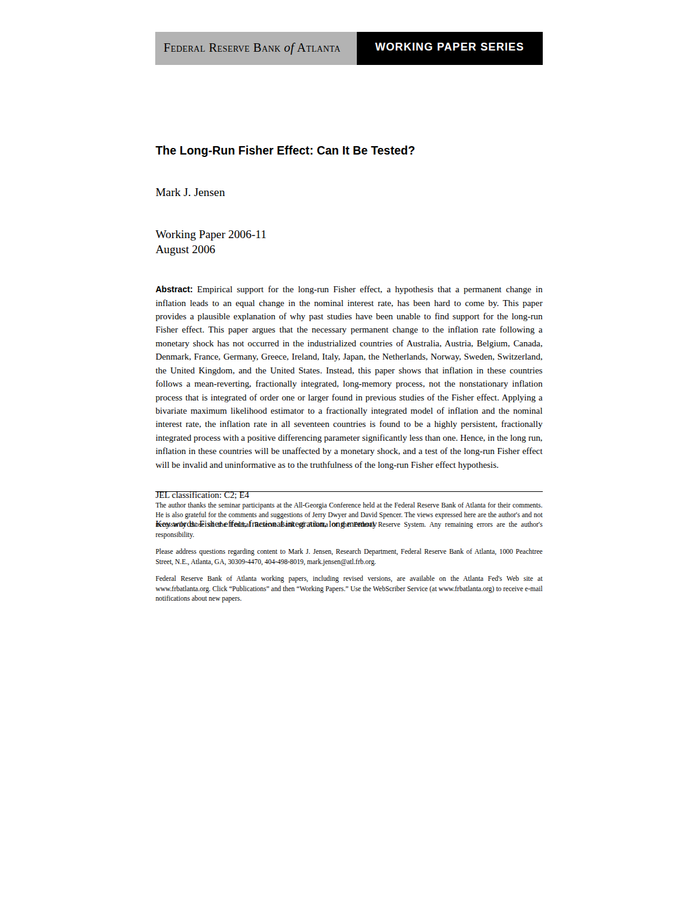Federal Reserve Bank of Atlanta
WORKING PAPER SERIES
The Long-Run Fisher Effect: Can It Be Tested?
Mark J. Jensen
Working Paper 2006-11
August 2006
Abstract: Empirical support for the long-run Fisher effect, a hypothesis that a permanent change in inflation leads to an equal change in the nominal interest rate, has been hard to come by. This paper provides a plausible explanation of why past studies have been unable to find support for the long-run Fisher effect. This paper argues that the necessary permanent change to the inflation rate following a monetary shock has not occurred in the industrialized countries of Australia, Austria, Belgium, Canada, Denmark, France, Germany, Greece, Ireland, Italy, Japan, the Netherlands, Norway, Sweden, Switzerland, the United Kingdom, and the United States. Instead, this paper shows that inflation in these countries follows a mean-reverting, fractionally integrated, long-memory process, not the nonstationary inflation process that is integrated of order one or larger found in previous studies of the Fisher effect. Applying a bivariate maximum likelihood estimator to a fractionally integrated model of inflation and the nominal interest rate, the inflation rate in all seventeen countries is found to be a highly persistent, fractionally integrated process with a positive differencing parameter significantly less than one. Hence, in the long run, inflation in these countries will be unaffected by a monetary shock, and a test of the long-run Fisher effect will be invalid and uninformative as to the truthfulness of the long-run Fisher effect hypothesis.
JEL classification: C2; E4
Key words: Fisher effect, fractional integration, long memory
The author thanks the seminar participants at the All-Georgia Conference held at the Federal Reserve Bank of Atlanta for their comments. He is also grateful for the comments and suggestions of Jerry Dwyer and David Spencer. The views expressed here are the author's and not necessarily those of the Federal Reserve Bank of Atlanta or the Federal Reserve System. Any remaining errors are the author's responsibility.
Please address questions regarding content to Mark J. Jensen, Research Department, Federal Reserve Bank of Atlanta, 1000 Peachtree Street, N.E., Atlanta, GA, 30309-4470, 404-498-8019, mark.jensen@atl.frb.org.
Federal Reserve Bank of Atlanta working papers, including revised versions, are available on the Atlanta Fed's Web site at www.frbatlanta.org. Click “Publications” and then “Working Papers.” Use the WebScriber Service (at www.frbatlanta.org) to receive e-mail notifications about new papers.